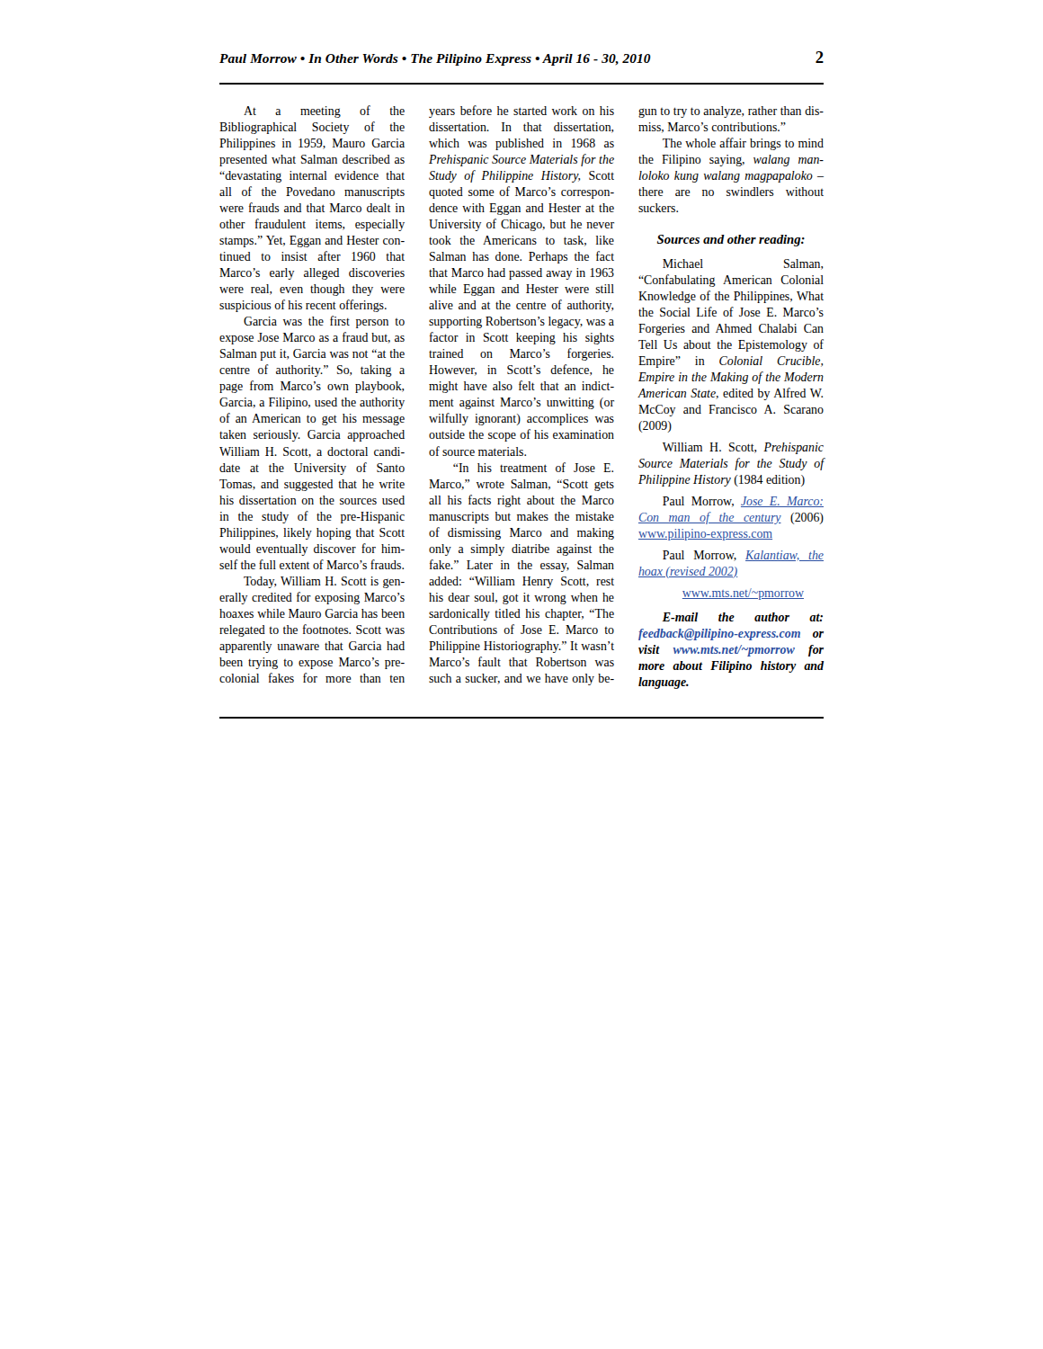Paul Morrow • In Other Words • The Pilipino Express • April 16 - 30, 2010
2
At a meeting of the Bibliographical Society of the Philippines in 1959, Mauro Garcia presented what Salman described as “devastating internal evidence that all of the Povedano manuscripts were frauds and that Marco dealt in other fraudulent items, especially stamps.” Yet, Eggan and Hester continued to insist after 1960 that Marco’s early alleged discoveries were real, even though they were suspicious of his recent offerings.
Garcia was the first person to expose Jose Marco as a fraud but, as Salman put it, Garcia was not “at the centre of authority.” So, taking a page from Marco’s own playbook, Garcia, a Filipino, used the authority of an American to get his message taken seriously. Garcia approached William H. Scott, a doctoral candidate at the University of Santo Tomas, and suggested that he write his dissertation on the sources used in the study of the pre-Hispanic Philippines, likely hoping that Scott would eventually discover for himself the full extent of Marco’s frauds.
Today, William H. Scott is generally credited for exposing Marco’s hoaxes while Mauro Garcia has been relegated to the footnotes. Scott was apparently unaware that Garcia had been trying to expose Marco’s pre-colonial fakes for more than ten years before he started work on his dissertation. In that dissertation, which was published in 1968 as Prehispanic Source Materials for the Study of Philippine History, Scott quoted some of Marco’s correspondence with Eggan and Hester at the University of Chicago, but he never took the Americans to task, like Salman has done. Perhaps the fact that Marco had passed away in 1963 while Eggan and Hester were still alive and at the centre of authority, supporting Robertson’s legacy, was a factor in Scott keeping his sights trained on Marco’s forgeries. However, in Scott’s defence, he might have also felt that an indictment against Marco’s unwitting (or wilfully ignorant) accomplices was outside the scope of his examination of source materials.
“In his treatment of Jose E. Marco,” wrote Salman, “Scott gets all his facts right about the Marco manuscripts but makes the mistake of dismissing Marco and making only a simply diatribe against the fake.” Later in the essay, Salman added: “William Henry Scott, rest his dear soul, got it wrong when he sardonically titled his chapter, “The Contributions of Jose E. Marco to Philippine Historiography.” It wasn’t Marco’s fault that Robertson was such a sucker, and we have only begun to try to analyze, rather than dismiss, Marco’s contributions.”
The whole affair brings to mind the Filipino saying, walang manloloko kung walang magpapaloko – there are no swindlers without suckers.
Sources and other reading:
Michael Salman, “Confabulating American Colonial Knowledge of the Philippines, What the Social Life of Jose E. Marco’s Forgeries and Ahmed Chalabi Can Tell Us about the Epistemology of Empire” in Colonial Crucible, Empire in the Making of the Modern American State, edited by Alfred W. McCoy and Francisco A. Scarano (2009)
William H. Scott, Prehispanic Source Materials for the Study of Philippine History (1984 edition)
Paul Morrow, Jose E. Marco: Con man of the century (2006) www.pilipino-express.com
Paul Morrow, Kalantiaw, the hoax (revised 2002)
www.mts.net/~pmorrow
E-mail the author at: feedback@pilipino-express.com or visit www.mts.net/~pmorrow for more about Filipino history and language.